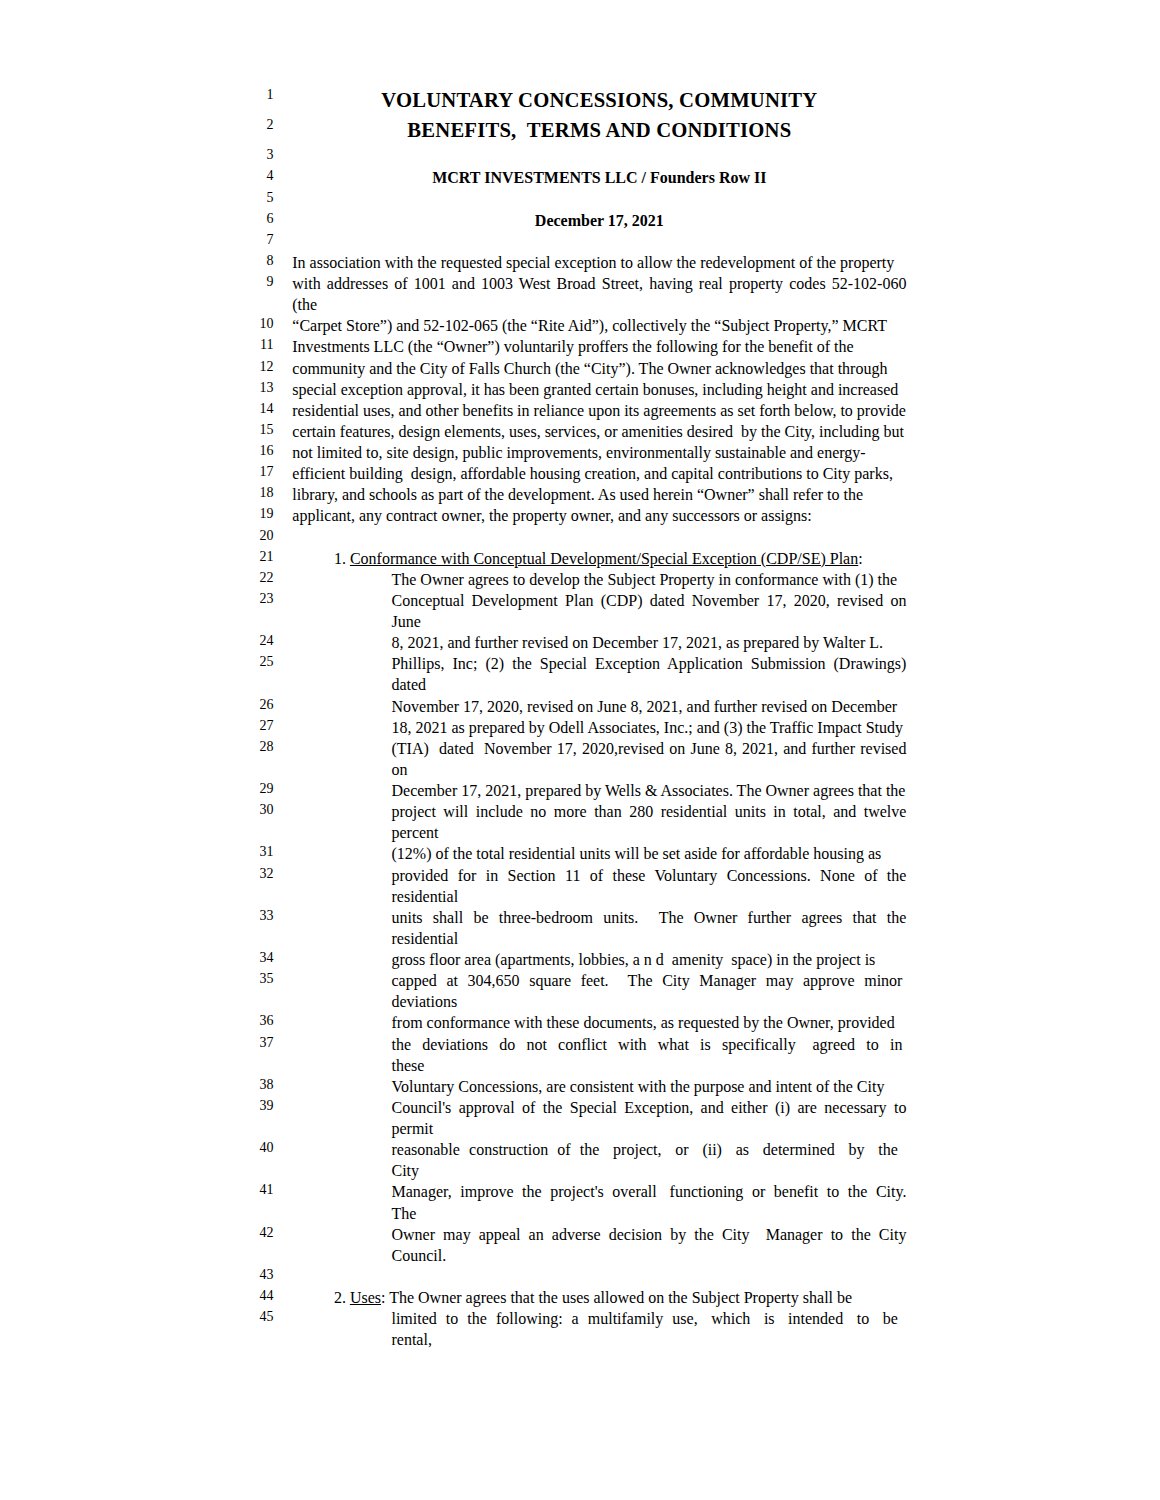1
VOLUNTARY CONCESSIONS, COMMUNITY
2
BENEFITS, TERMS AND CONDITIONS
3
4
MCRT INVESTMENTS LLC / Founders Row II
5
6
December 17, 2021
7
8
In association with the requested special exception to allow the redevelopment of the property
9
with addresses of 1001 and 1003 West Broad Street, having real property codes 52-102-060 (the
10
“Carpet Store”) and 52-102-065 (the “Rite Aid”), collectively the “Subject Property,” MCRT
11
Investments LLC (the “Owner”) voluntarily proffers the following for the benefit of the
12
community and the City of Falls Church (the “City”). The Owner acknowledges that through
13
special exception approval, it has been granted certain bonuses, including height and increased
14
residential uses, and other benefits in reliance upon its agreements as set forth below, to provide
15
certain features, design elements, uses, services, or amenities desired by the City, including but
16
not limited to, site design, public improvements, environmentally sustainable and energy-
17
efficient building design, affordable housing creation, and capital contributions to City parks,
18
library, and schools as part of the development. As used herein “Owner” shall refer to the
19
applicant, any contract owner, the property owner, and any successors or assigns:
20
21
1.
Conformance with Conceptual Development/Special Exception (CDP/SE) Plan:
22
The Owner agrees to develop the Subject Property in conformance with (1) the
23
Conceptual Development Plan (CDP) dated November 17, 2020, revised on June
24
8, 2021, and further revised on December 17, 2021, as prepared by Walter L.
25
Phillips, Inc; (2) the Special Exception Application Submission (Drawings) dated
26
November 17, 2020, revised on June 8, 2021, and further revised on December
27
18, 2021 as prepared by Odell Associates, Inc.; and (3) the Traffic Impact Study
28
(TIA) dated November 17, 2020,revised on June 8, 2021, and further revised on
29
December 17, 2021, prepared by Wells & Associates. The Owner agrees that the
30
project will include no more than 280 residential units in total, and twelve percent
31
(12%) of the total residential units will be set aside for affordable housing as
32
provided for in Section 11 of these Voluntary Concessions. None of the residential
33
units shall be three-bedroom units. The Owner further agrees that the residential
34
gross floor area (apartments, lobbies, a n d amenity space) in the project is
35
capped at 304,650 square feet. The City Manager may approve minor deviations
36
from conformance with these documents, as requested by the Owner, provided
37
the deviations do not conflict with what is specifically agreed to in these
38
Voluntary Concessions, are consistent with the purpose and intent of the City
39
Council's approval of the Special Exception, and either (i) are necessary to permit
40
reasonable construction of the project, or (ii) as determined by the City
41
Manager, improve the project's overall functioning or benefit to the City. The
42
Owner may appeal an adverse decision by the City Manager to the City Council.
43
44
2.
Uses: The Owner agrees that the uses allowed on the Subject Property shall be
45
limited to the following: a multifamily use, which is intended to be rental,